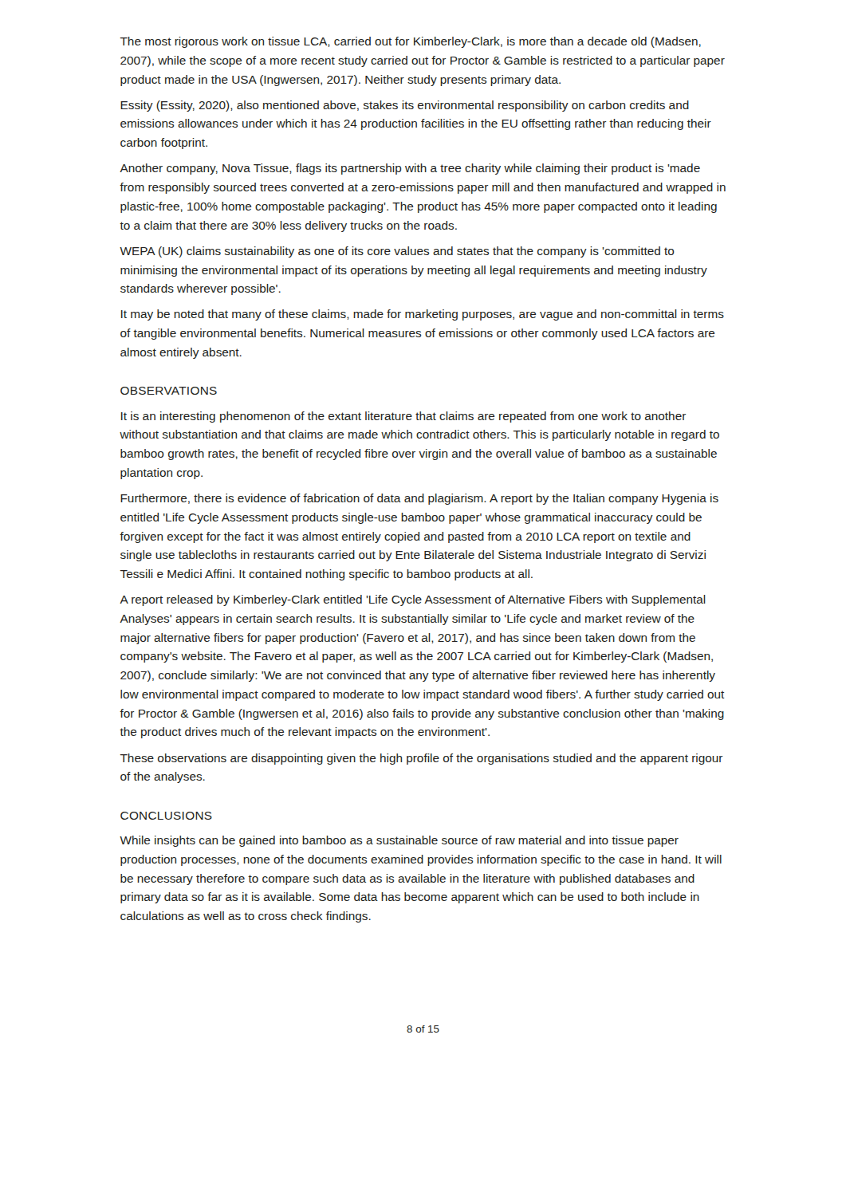The most rigorous work on tissue LCA, carried out for Kimberley-Clark, is more than a decade old (Madsen, 2007), while the scope of a more recent study carried out for Proctor & Gamble is restricted to a particular paper product made in the USA (Ingwersen, 2017). Neither study presents primary data.
Essity (Essity, 2020), also mentioned above, stakes its environmental responsibility on carbon credits and emissions allowances under which it has 24 production facilities in the EU offsetting rather than reducing their carbon footprint.
Another company, Nova Tissue, flags its partnership with a tree charity while claiming their product is 'made from responsibly sourced trees converted at a zero-emissions paper mill and then manufactured and wrapped in plastic-free, 100% home compostable packaging'. The product has 45% more paper compacted onto it leading to a claim that there are 30% less delivery trucks on the roads.
WEPA (UK) claims sustainability as one of its core values and states that the company is 'committed to minimising the environmental impact of its operations by meeting all legal requirements and meeting industry standards wherever possible'.
It may be noted that many of these claims, made for marketing purposes, are vague and non-committal in terms of tangible environmental benefits. Numerical measures of emissions or other commonly used LCA factors are almost entirely absent.
OBSERVATIONS
It is an interesting phenomenon of the extant literature that claims are repeated from one work to another without substantiation and that claims are made which contradict others. This is particularly notable in regard to bamboo growth rates, the benefit of recycled fibre over virgin and the overall value of bamboo as a sustainable plantation crop.
Furthermore, there is evidence of fabrication of data and plagiarism. A report by the Italian company Hygenia is entitled 'Life Cycle Assessment products single-use bamboo paper' whose grammatical inaccuracy could be forgiven except for the fact it was almost entirely copied and pasted from a 2010 LCA report on textile and single use tablecloths in restaurants carried out by Ente Bilaterale del Sistema Industriale Integrato di Servizi Tessili e Medici Affini. It contained nothing specific to bamboo products at all.
A report released by Kimberley-Clark entitled 'Life Cycle Assessment of Alternative Fibers with Supplemental Analyses' appears in certain search results. It is substantially similar to 'Life cycle and market review of the major alternative fibers for paper production' (Favero et al, 2017), and has since been taken down from the company's website. The Favero et al paper, as well as the 2007 LCA carried out for Kimberley-Clark (Madsen, 2007), conclude similarly: 'We are not convinced that any type of alternative fiber reviewed here has inherently low environmental impact compared to moderate to low impact standard wood fibers'. A further study carried out for Proctor & Gamble (Ingwersen et al, 2016) also fails to provide any substantive conclusion other than 'making the product drives much of the relevant impacts on the environment'.
These observations are disappointing given the high profile of the organisations studied and the apparent rigour of the analyses.
CONCLUSIONS
While insights can be gained into bamboo as a sustainable source of raw material and into tissue paper production processes, none of the documents examined provides information specific to the case in hand. It will be necessary therefore to compare such data as is available in the literature with published databases and primary data so far as it is available. Some data has become apparent which can be used to both include in calculations as well as to cross check findings.
8 of 15